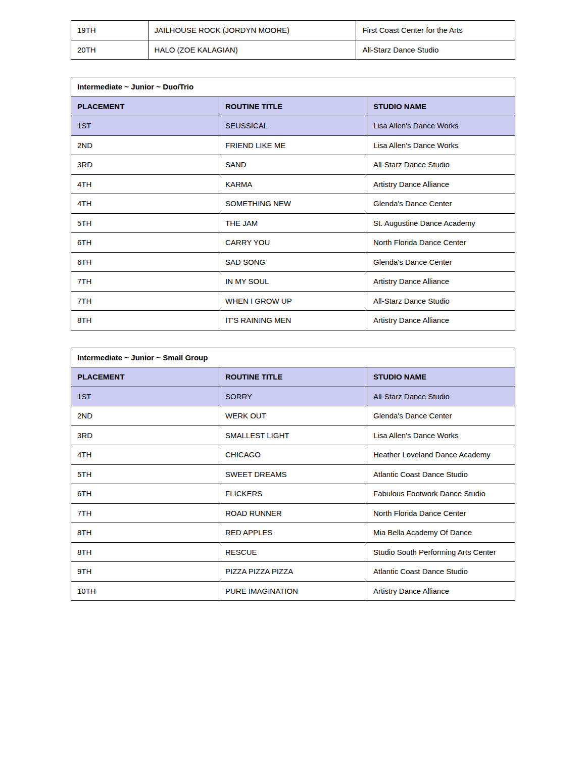| 19TH | JAILHOUSE ROCK (JORDYN MOORE) | First Coast Center for the Arts |
| 20TH | HALO (ZOE KALAGIAN) | All-Starz Dance Studio |
| Intermediate ~ Junior ~ Duo/Trio |
| PLACEMENT | ROUTINE TITLE | STUDIO NAME |
| 1ST | SEUSSICAL | Lisa Allen's Dance Works |
| 2ND | FRIEND LIKE ME | Lisa Allen's Dance Works |
| 3RD | SAND | All-Starz Dance Studio |
| 4TH | KARMA | Artistry Dance Alliance |
| 4TH | SOMETHING NEW | Glenda's Dance Center |
| 5TH | THE JAM | St. Augustine Dance Academy |
| 6TH | CARRY YOU | North Florida Dance Center |
| 6TH | SAD SONG | Glenda's Dance Center |
| 7TH | IN MY SOUL | Artistry Dance Alliance |
| 7TH | WHEN I GROW UP | All-Starz Dance Studio |
| 8TH | IT'S RAINING MEN | Artistry Dance Alliance |
| Intermediate ~ Junior ~ Small Group |
| PLACEMENT | ROUTINE TITLE | STUDIO NAME |
| 1ST | SORRY | All-Starz Dance Studio |
| 2ND | WERK OUT | Glenda's Dance Center |
| 3RD | SMALLEST LIGHT | Lisa Allen's Dance Works |
| 4TH | CHICAGO | Heather Loveland Dance Academy |
| 5TH | SWEET DREAMS | Atlantic Coast Dance Studio |
| 6TH | FLICKERS | Fabulous Footwork Dance Studio |
| 7TH | ROAD RUNNER | North Florida Dance Center |
| 8TH | RED APPLES | Mia Bella Academy Of Dance |
| 8TH | RESCUE | Studio South Performing Arts Center |
| 9TH | PIZZA PIZZA PIZZA | Atlantic Coast Dance Studio |
| 10TH | PURE IMAGINATION | Artistry Dance Alliance |